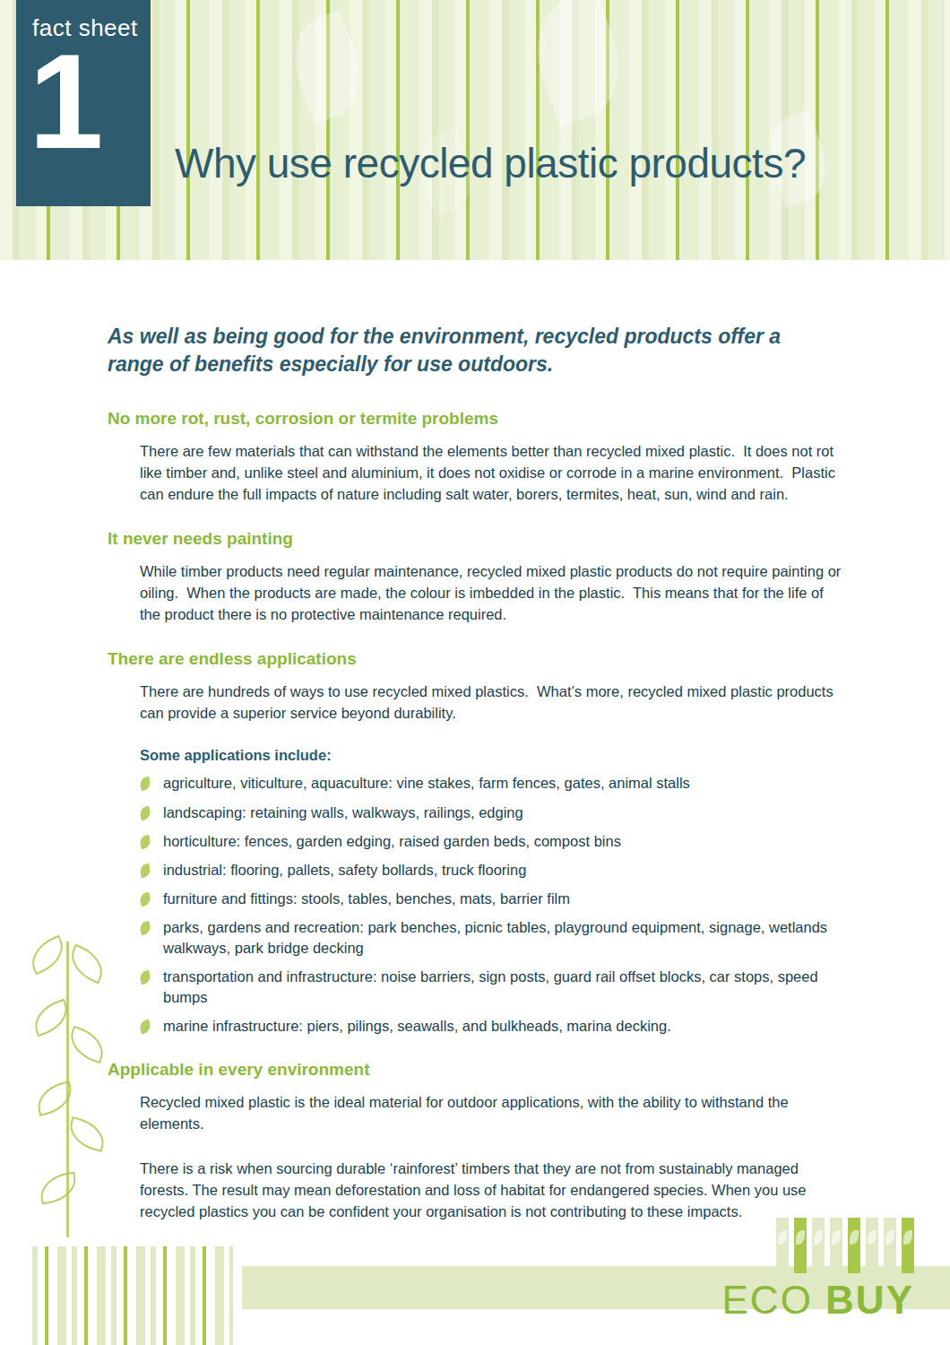fact sheet
1
Why use recycled plastic products?
As well as being good for the environment, recycled products offer a range of benefits especially for use outdoors.
No more rot, rust, corrosion or termite problems
There are few materials that can withstand the elements better than recycled mixed plastic. It does not rot like timber and, unlike steel and aluminium, it does not oxidise or corrode in a marine environment. Plastic can endure the full impacts of nature including salt water, borers, termites, heat, sun, wind and rain.
It never needs painting
While timber products need regular maintenance, recycled mixed plastic products do not require painting or oiling. When the products are made, the colour is imbedded in the plastic. This means that for the life of the product there is no protective maintenance required.
There are endless applications
There are hundreds of ways to use recycled mixed plastics. What’s more, recycled mixed plastic products can provide a superior service beyond durability.
Some applications include:
agriculture, viticulture, aquaculture: vine stakes, farm fences, gates, animal stalls
landscaping: retaining walls, walkways, railings, edging
horticulture: fences, garden edging, raised garden beds, compost bins
industrial: flooring, pallets, safety bollards, truck flooring
furniture and fittings: stools, tables, benches, mats, barrier film
parks, gardens and recreation: park benches, picnic tables, playground equipment, signage, wetlands walkways, park bridge decking
transportation and infrastructure: noise barriers, sign posts, guard rail offset blocks, car stops, speed bumps
marine infrastructure: piers, pilings, seawalls, and bulkheads, marina decking.
Applicable in every environment
Recycled mixed plastic is the ideal material for outdoor applications, with the ability to withstand the elements.
There is a risk when sourcing durable ‘rainforest’ timbers that they are not from sustainably managed forests. The result may mean deforestation and loss of habitat for endangered species. When you use recycled plastics you can be confident your organisation is not contributing to these impacts.
ECO BUY